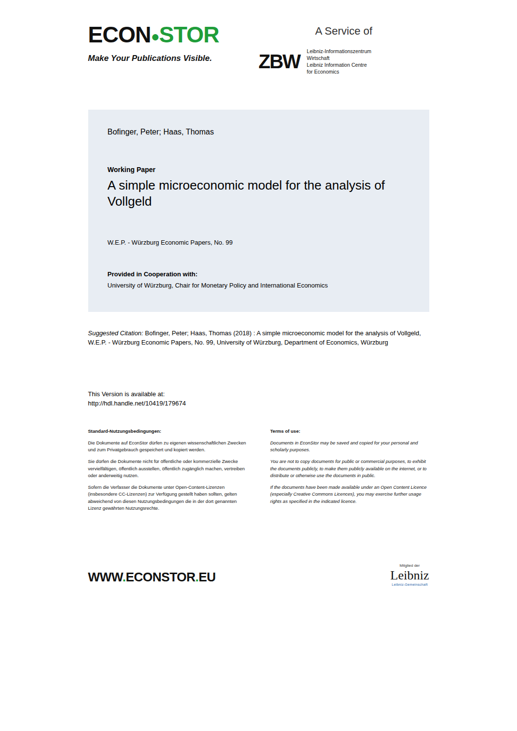ECON●STOR
Make Your Publications Visible.
A Service of
ZBW
Leibniz-Informationszentrum
Wirtschaft
Leibniz Information Centre
for Economics
Bofinger, Peter; Haas, Thomas
Working Paper
A simple microeconomic model for the analysis of Vollgeld
W.E.P. - Würzburg Economic Papers, No. 99
Provided in Cooperation with:
University of Würzburg, Chair for Monetary Policy and International Economics
Suggested Citation: Bofinger, Peter; Haas, Thomas (2018) : A simple microeconomic model for the analysis of Vollgeld, W.E.P. - Würzburg Economic Papers, No. 99, University of Würzburg, Department of Economics, Würzburg
This Version is available at:
http://hdl.handle.net/10419/179674
Standard-Nutzungsbedingungen:
Die Dokumente auf EconStor dürfen zu eigenen wissenschaftlichen Zwecken und zum Privatgebrauch gespeichert und kopiert werden.
Sie dürfen die Dokumente nicht für öffentliche oder kommerzielle Zwecke vervielfältigen, öffentlich ausstellen, öffentlich zugänglich machen, vertreiben oder anderweitig nutzen.
Sofern die Verfasser die Dokumente unter Open-Content-Lizenzen (insbesondere CC-Lizenzen) zur Verfügung gestellt haben sollten, gelten abweichend von diesen Nutzungsbedingungen die in der dort genannten Lizenz gewährten Nutzungsrechte.
Terms of use:
Documents in EconStor may be saved and copied for your personal and scholarly purposes.
You are not to copy documents for public or commercial purposes, to exhibit the documents publicly, to make them publicly available on the internet, or to distribute or otherwise use the documents in public.
If the documents have been made available under an Open Content Licence (especially Creative Commons Licences), you may exercise further usage rights as specified in the indicated licence.
WWW. ECONSTOR. EU
Mitglied der Leibniz Leibniz-Gemeinschaft